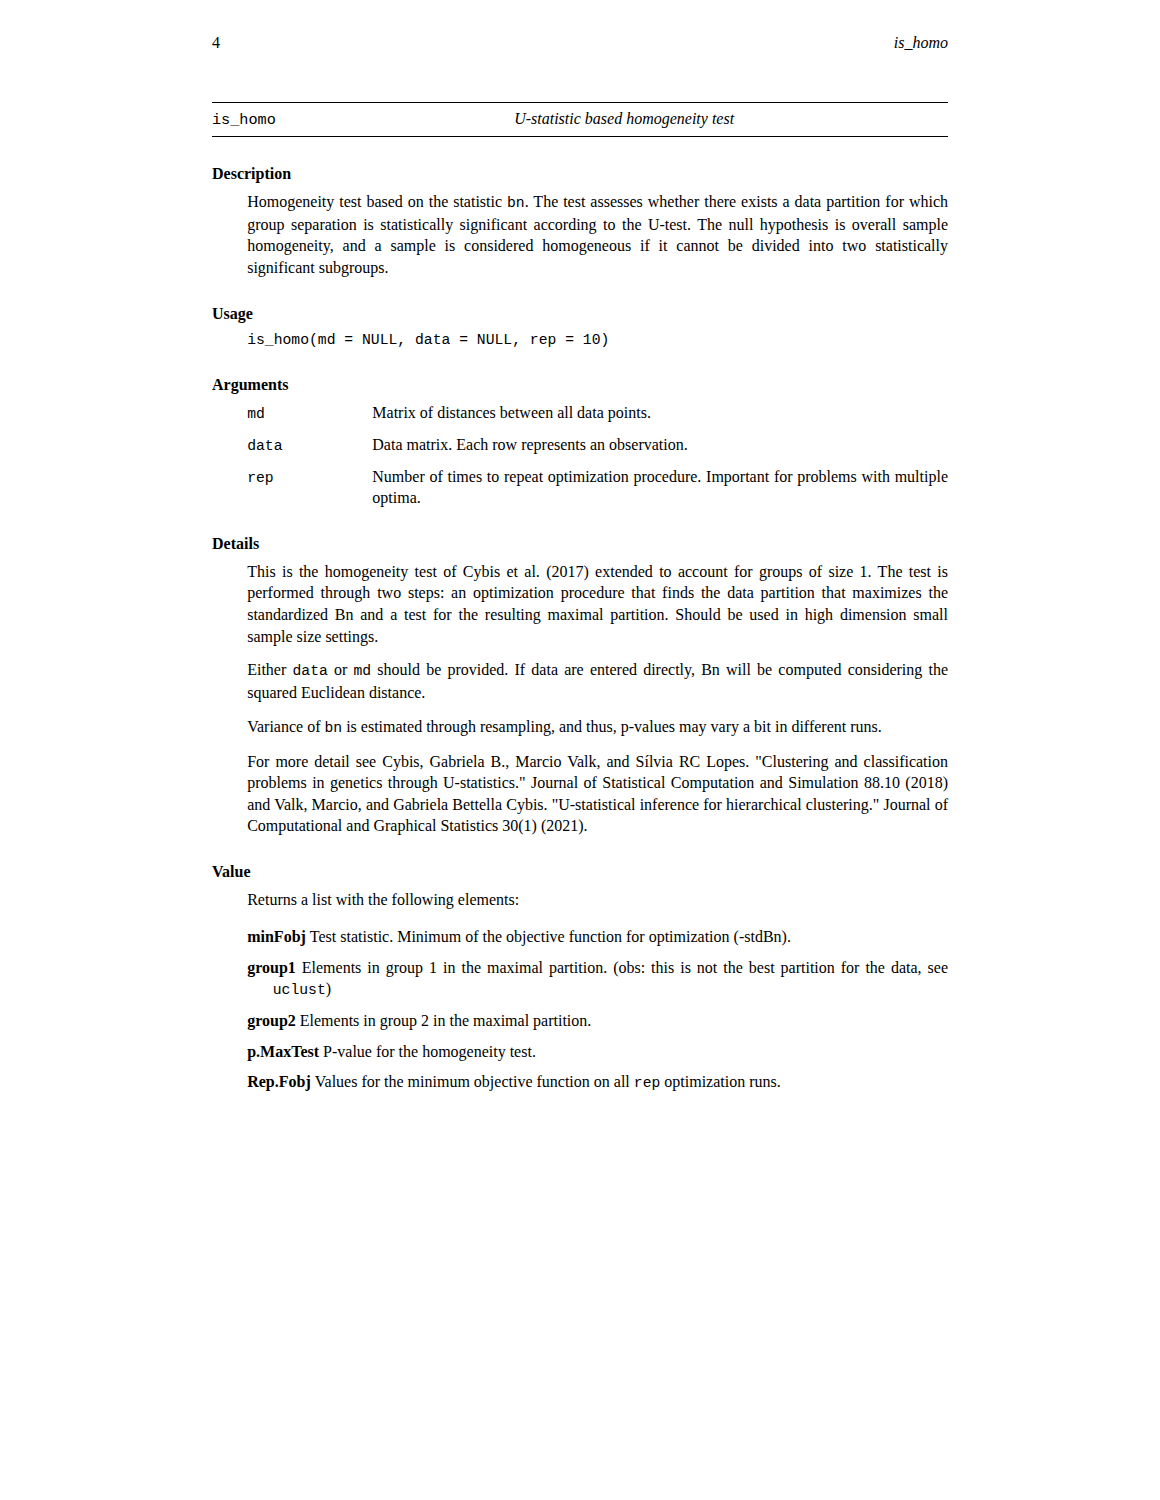4 is_homo
is_homo U-statistic based homogeneity test
Description
Homogeneity test based on the statistic bn. The test assesses whether there exists a data partition for which group separation is statistically significant according to the U-test. The null hypothesis is overall sample homogeneity, and a sample is considered homogeneous if it cannot be divided into two statistically significant subgroups.
Usage
is_homo(md = NULL, data = NULL, rep = 10)
Arguments
md
Matrix of distances between all data points.
data
Data matrix. Each row represents an observation.
rep
Number of times to repeat optimization procedure. Important for problems with multiple optima.
Details
This is the homogeneity test of Cybis et al. (2017) extended to account for groups of size 1. The test is performed through two steps: an optimization procedure that finds the data partition that maximizes the standardized Bn and a test for the resulting maximal partition. Should be used in high dimension small sample size settings.
Either data or md should be provided. If data are entered directly, Bn will be computed considering the squared Euclidean distance.
Variance of bn is estimated through resampling, and thus, p-values may vary a bit in different runs.
For more detail see Cybis, Gabriela B., Marcio Valk, and Sílvia RC Lopes. "Clustering and classification problems in genetics through U-statistics." Journal of Statistical Computation and Simulation 88.10 (2018) and Valk, Marcio, and Gabriela Bettella Cybis. "U-statistical inference for hierarchical clustering." Journal of Computational and Graphical Statistics 30(1) (2021).
Value
Returns a list with the following elements:
minFobj
Test statistic. Minimum of the objective function for optimization (-stdBn).
group1
Elements in group 1 in the maximal partition. (obs: this is not the best partition for the data, see uclust)
group2
Elements in group 2 in the maximal partition.
p.MaxTest
P-value for the homogeneity test.
Rep.Fobj
Values for the minimum objective function on all rep optimization runs.